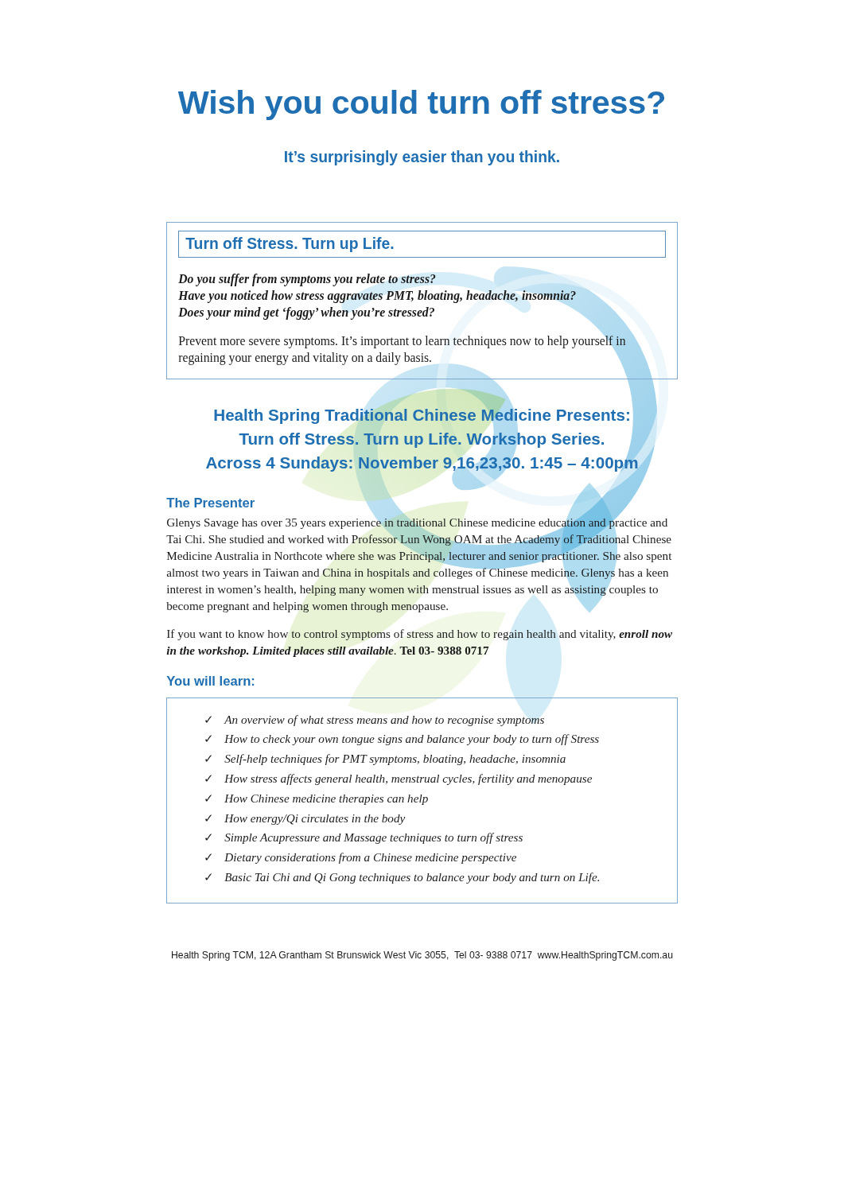Wish you could turn off stress?
It’s surprisingly easier than you think.
Turn off Stress. Turn up Life.
Do you suffer from symptoms you relate to stress?
Have you noticed how stress aggravates PMT, bloating, headache, insomnia?
Does your mind get ‘foggy’ when you’re stressed?
Prevent more severe symptoms. It’s important to learn techniques now to help yourself in regaining your energy and vitality on a daily basis.
Health Spring Traditional Chinese Medicine Presents:
Turn off Stress. Turn up Life. Workshop Series.
Across 4 Sundays: November 9,16,23,30. 1:45 – 4:00pm
The Presenter
Glenys Savage has over 35 years experience in traditional Chinese medicine education and practice and Tai Chi. She studied and worked with Professor Lun Wong OAM at the Academy of Traditional Chinese Medicine Australia in Northcote where she was Principal, lecturer and senior practitioner. She also spent almost two years in Taiwan and China in hospitals and colleges of Chinese medicine. Glenys has a keen interest in women’s health, helping many women with menstrual issues as well as assisting couples to become pregnant and helping women through menopause.
If you want to know how to control symptoms of stress and how to regain health and vitality, enroll now in the workshop. Limited places still available. Tel 03- 9388 0717
You will learn:
An overview of what stress means and how to recognise symptoms
How to check your own tongue signs and balance your body to turn off Stress
Self-help techniques for PMT symptoms, bloating, headache, insomnia
How stress affects general health, menstrual cycles, fertility and menopause
How Chinese medicine therapies can help
How energy/Qi circulates in the body
Simple Acupressure and Massage techniques to turn off stress
Dietary considerations from a Chinese medicine perspective
Basic Tai Chi and Qi Gong techniques to balance your body and turn on Life.
Health Spring TCM, 12A Grantham St Brunswick West Vic 3055, Tel 03- 9388 0717 www.HealthSpringTCM.com.au